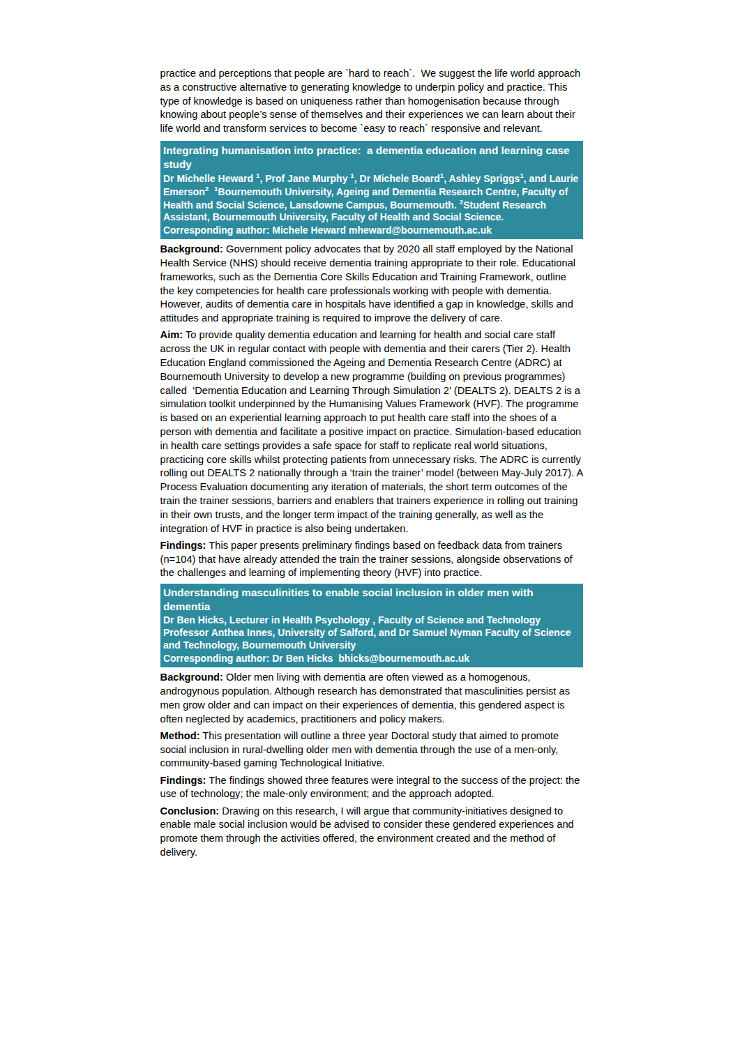practice and perceptions that people are `hard to reach`. We suggest the life world approach as a constructive alternative to generating knowledge to underpin policy and practice. This type of knowledge is based on uniqueness rather than homogenisation because through knowing about people’s sense of themselves and their experiences we can learn about their life world and transform services to become `easy to reach` responsive and relevant.
Integrating humanisation into practice: a dementia education and learning case study Dr Michelle Heward 1, Prof Jane Murphy 1, Dr Michele Board1, Ashley Spriggs1, and Laurie Emerson2 1Bournemouth University, Ageing and Dementia Research Centre, Faculty of Health and Social Science, Lansdowne Campus, Bournemouth. 2Student Research Assistant, Bournemouth University, Faculty of Health and Social Science. Corresponding author: Michele Heward mheward@bournemouth.ac.uk
Background: Government policy advocates that by 2020 all staff employed by the National Health Service (NHS) should receive dementia training appropriate to their role. Educational frameworks, such as the Dementia Core Skills Education and Training Framework, outline the key competencies for health care professionals working with people with dementia. However, audits of dementia care in hospitals have identified a gap in knowledge, skills and attitudes and appropriate training is required to improve the delivery of care.
Aim: To provide quality dementia education and learning for health and social care staff across the UK in regular contact with people with dementia and their carers (Tier 2). Health Education England commissioned the Ageing and Dementia Research Centre (ADRC) at Bournemouth University to develop a new programme (building on previous programmes) called ‘Dementia Education and Learning Through Simulation 2’ (DEALTS 2). DEALTS 2 is a simulation toolkit underpinned by the Humanising Values Framework (HVF). The programme is based on an experiential learning approach to put health care staff into the shoes of a person with dementia and facilitate a positive impact on practice. Simulation-based education in health care settings provides a safe space for staff to replicate real world situations, practicing core skills whilst protecting patients from unnecessary risks. The ADRC is currently rolling out DEALTS 2 nationally through a ‘train the trainer’ model (between May-July 2017). A Process Evaluation documenting any iteration of materials, the short term outcomes of the train the trainer sessions, barriers and enablers that trainers experience in rolling out training in their own trusts, and the longer term impact of the training generally, as well as the integration of HVF in practice is also being undertaken.
Findings: This paper presents preliminary findings based on feedback data from trainers (n=104) that have already attended the train the trainer sessions, alongside observations of the challenges and learning of implementing theory (HVF) into practice.
Understanding masculinities to enable social inclusion in older men with dementia Dr Ben Hicks, Lecturer in Health Psychology , Faculty of Science and Technology Professor Anthea Innes, University of Salford, and Dr Samuel Nyman Faculty of Science and Technology, Bournemouth University Corresponding author: Dr Ben Hicks bhicks@bournemouth.ac.uk
Background: Older men living with dementia are often viewed as a homogenous, androgynous population. Although research has demonstrated that masculinities persist as men grow older and can impact on their experiences of dementia, this gendered aspect is often neglected by academics, practitioners and policy makers.
Method: This presentation will outline a three year Doctoral study that aimed to promote social inclusion in rural-dwelling older men with dementia through the use of a men-only, community-based gaming Technological Initiative.
Findings: The findings showed three features were integral to the success of the project: the use of technology; the male-only environment; and the approach adopted.
Conclusion: Drawing on this research, I will argue that community-initiatives designed to enable male social inclusion would be advised to consider these gendered experiences and promote them through the activities offered, the environment created and the method of delivery.